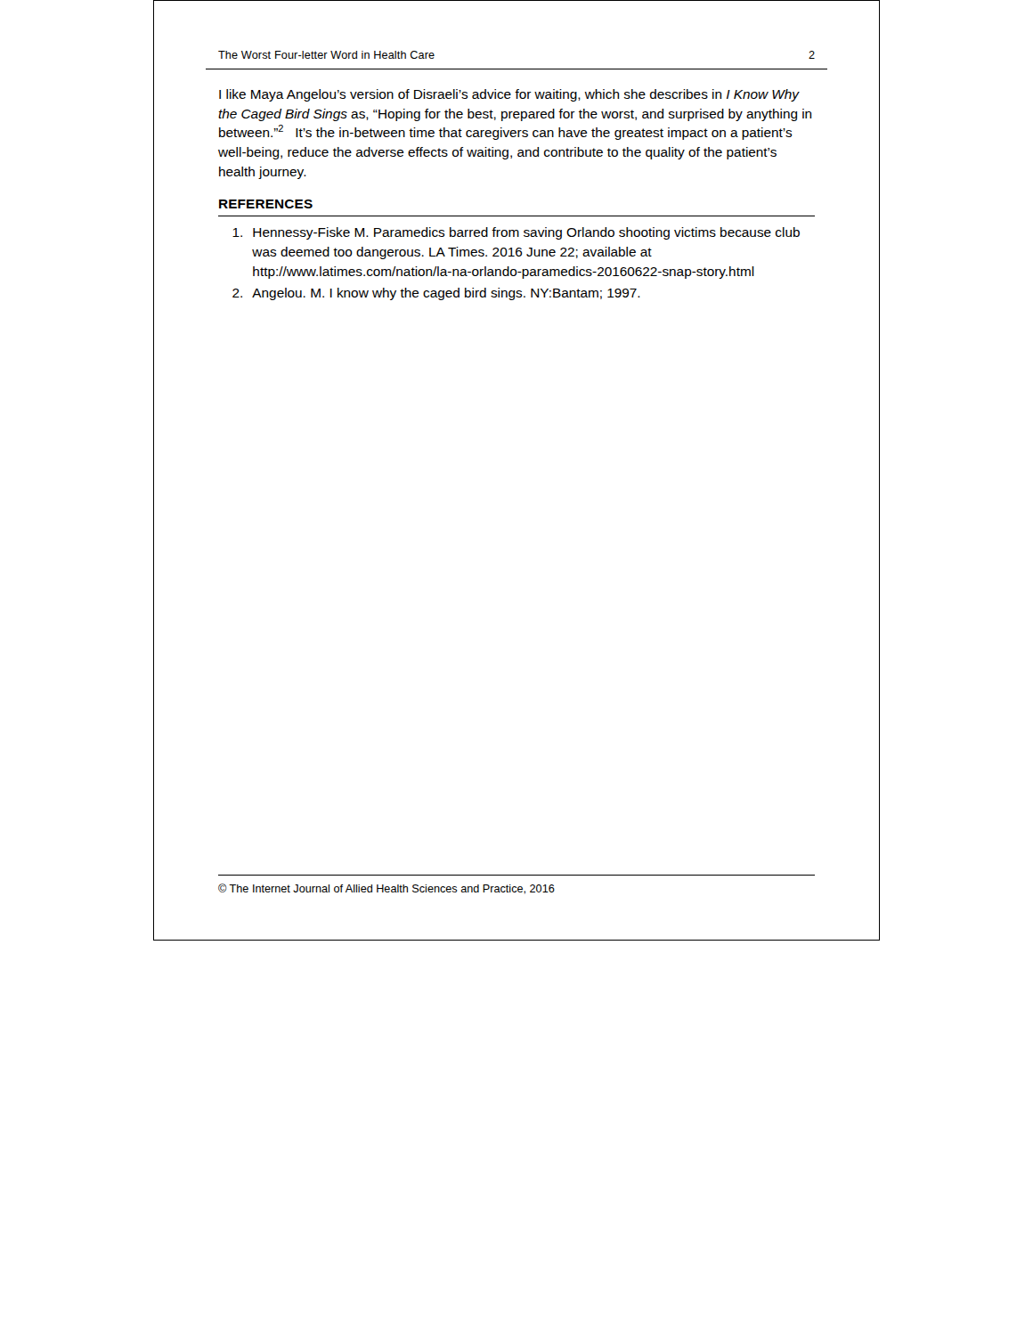The Worst Four-letter Word in Health Care 2
I like Maya Angelou’s version of Disraeli’s advice for waiting, which she describes in I Know Why the Caged Bird Sings as, “Hoping for the best, prepared for the worst, and surprised by anything in between.”2 It’s the in-between time that caregivers can have the greatest impact on a patient’s well-being, reduce the adverse effects of waiting, and contribute to the quality of the patient’s health journey.
REFERENCES
Hennessy-Fiske M. Paramedics barred from saving Orlando shooting victims because club was deemed too dangerous. LA Times. 2016 June 22; available at http://www.latimes.com/nation/la-na-orlando-paramedics-20160622-snap-story.html
Angelou. M. I know why the caged bird sings. NY:Bantam; 1997.
© The Internet Journal of Allied Health Sciences and Practice, 2016